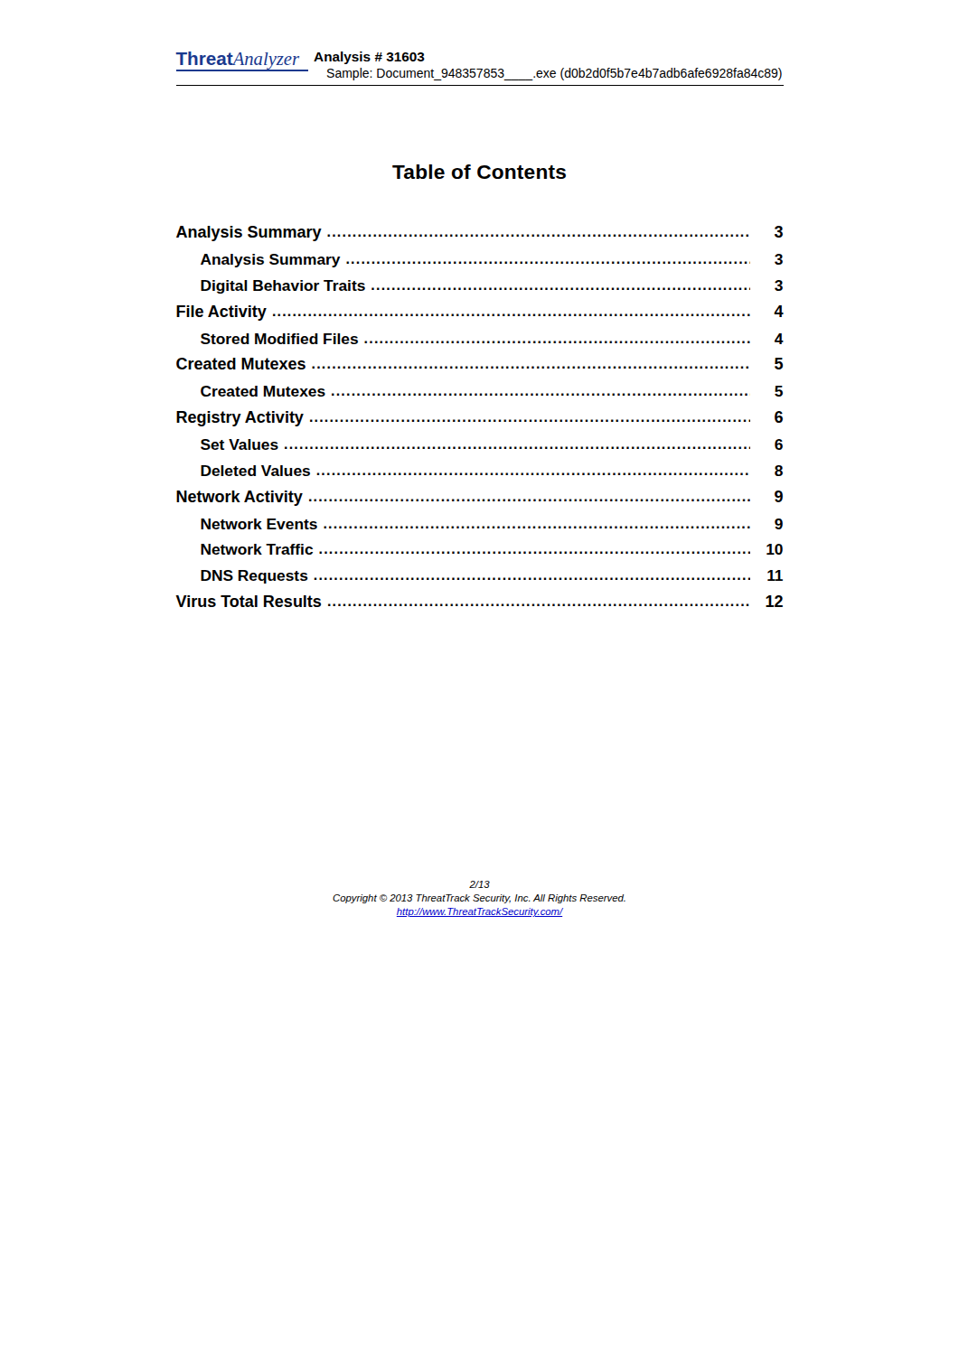Threat Analyzer
Analysis # 31603
Sample: Document_948357853____.exe (d0b2d0f5b7e4b7adb6afe6928fa84c89)
Table of Contents
Analysis Summary ........................................................................................ 3
Analysis Summary ....................................................................................... 3
Digital Behavior Traits ............................................................................... 3
File Activity ................................................................................................. 4
Stored Modified Files .................................................................................. 4
Created Mutexes ......................................................................................... 5
Created Mutexes ......................................................................................... 5
Registry Activity ......................................................................................... 6
Set Values ............................................................................................. 6
Deleted Values ......................................................................................... 8
Network Activity ......................................................................................... 9
Network Events ......................................................................................... 9
Network Traffic ......................................................................................... 10
DNS Requests .......................................................................................... 11
Virus Total Results ..................................................................................... 12
2/13
Copyright © 2013 ThreatTrack Security, Inc. All Rights Reserved.
http://www.ThreatTrackSecurity.com/